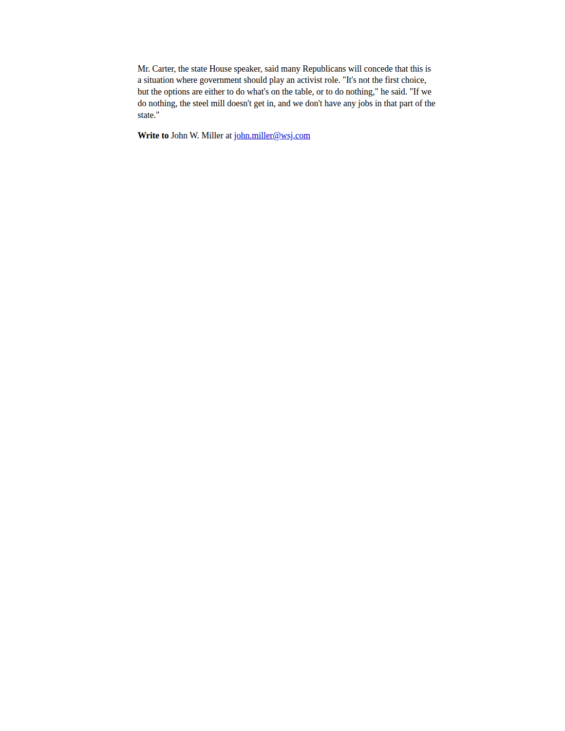Mr. Carter, the state House speaker, said many Republicans will concede that this is a situation where government should play an activist role. "It's not the first choice, but the options are either to do what's on the table, or to do nothing," he said. "If we do nothing, the steel mill doesn't get in, and we don't have any jobs in that part of the state."
Write to John W. Miller at john.miller@wsj.com